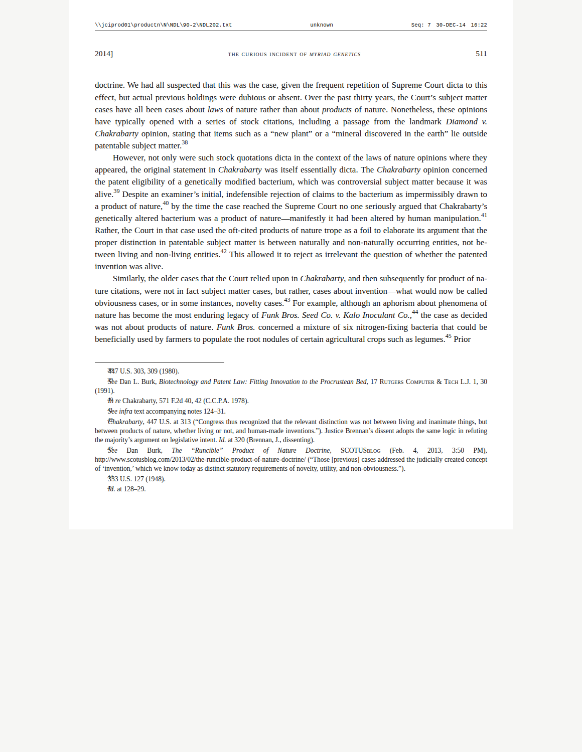\\jciprod01\productn\N\NDL\90-2\NDL202.txt unknown Seq: 7 30-DEC-14 16:22
2014] the curious incident of myriad genetics 511
doctrine. We had all suspected that this was the case, given the frequent repetition of Supreme Court dicta to this effect, but actual previous holdings were dubious or absent. Over the past thirty years, the Court’s subject matter cases have all been cases about laws of nature rather than about products of nature. Nonetheless, these opinions have typically opened with a series of stock citations, including a passage from the landmark Diamond v. Chakrabarty opinion, stating that items such as a “new plant” or a “mineral discovered in the earth” lie outside patentable subject matter.38
However, not only were such stock quotations dicta in the context of the laws of nature opinions where they appeared, the original statement in Chakrabarty was itself essentially dicta. The Chakrabarty opinion concerned the patent eligibility of a genetically modified bacterium, which was controversial subject matter because it was alive.39 Despite an examiner’s initial, indefensible rejection of claims to the bacterium as impermissibly drawn to a product of nature,40 by the time the case reached the Supreme Court no one seriously argued that Chakrabarty’s genetically altered bacterium was a product of nature—manifestly it had been altered by human manipulation.41 Rather, the Court in that case used the oft-cited products of nature trope as a foil to elaborate its argument that the proper distinction in patentable subject matter is between naturally and non-naturally occurring entities, not between living and non-living entities.42 This allowed it to reject as irrelevant the question of whether the patented invention was alive.
Similarly, the older cases that the Court relied upon in Chakrabarty, and then subsequently for product of nature citations, were not in fact subject matter cases, but rather, cases about invention—what would now be called obviousness cases, or in some instances, novelty cases.43 For example, although an aphorism about phenomena of nature has become the most enduring legacy of Funk Bros. Seed Co. v. Kalo Inoculant Co.,44 the case as decided was not about products of nature. Funk Bros. concerned a mixture of six nitrogen-fixing bacteria that could be beneficially used by farmers to populate the root nodules of certain agricultural crops such as legumes.45 Prior
447 U.S. 303, 309 (1980).
See Dan L. Burk, Biotechnology and Patent Law: Fitting Innovation to the Procrustean Bed, 17 Rutgers Computer & Tech L.J. 1, 30 (1991).
In re Chakrabarty, 571 F.2d 40, 42 (C.C.P.A. 1978).
See infra text accompanying notes 124–31.
Chakrabarty, 447 U.S. at 313 (“Congress thus recognized that the relevant distinction was not between living and inanimate things, but between products of nature, whether living or not, and human-made inventions.”). Justice Brennan’s dissent adopts the same logic in refuting the majority’s argument on legislative intent. Id. at 320 (Brennan, J., dissenting).
See Dan Burk, The “Runcible” Product of Nature Doctrine, SCOTUSblog (Feb. 4, 2013, 3:50 PM), http://www.scotusblog.com/2013/02/the-runcible-product-of-nature-doctrine/ (“Those [previous] cases addressed the judicially created concept of ‘invention,’ which we know today as distinct statutory requirements of novelty, utility, and non-obviousness.”).
333 U.S. 127 (1948).
Id. at 128–29.